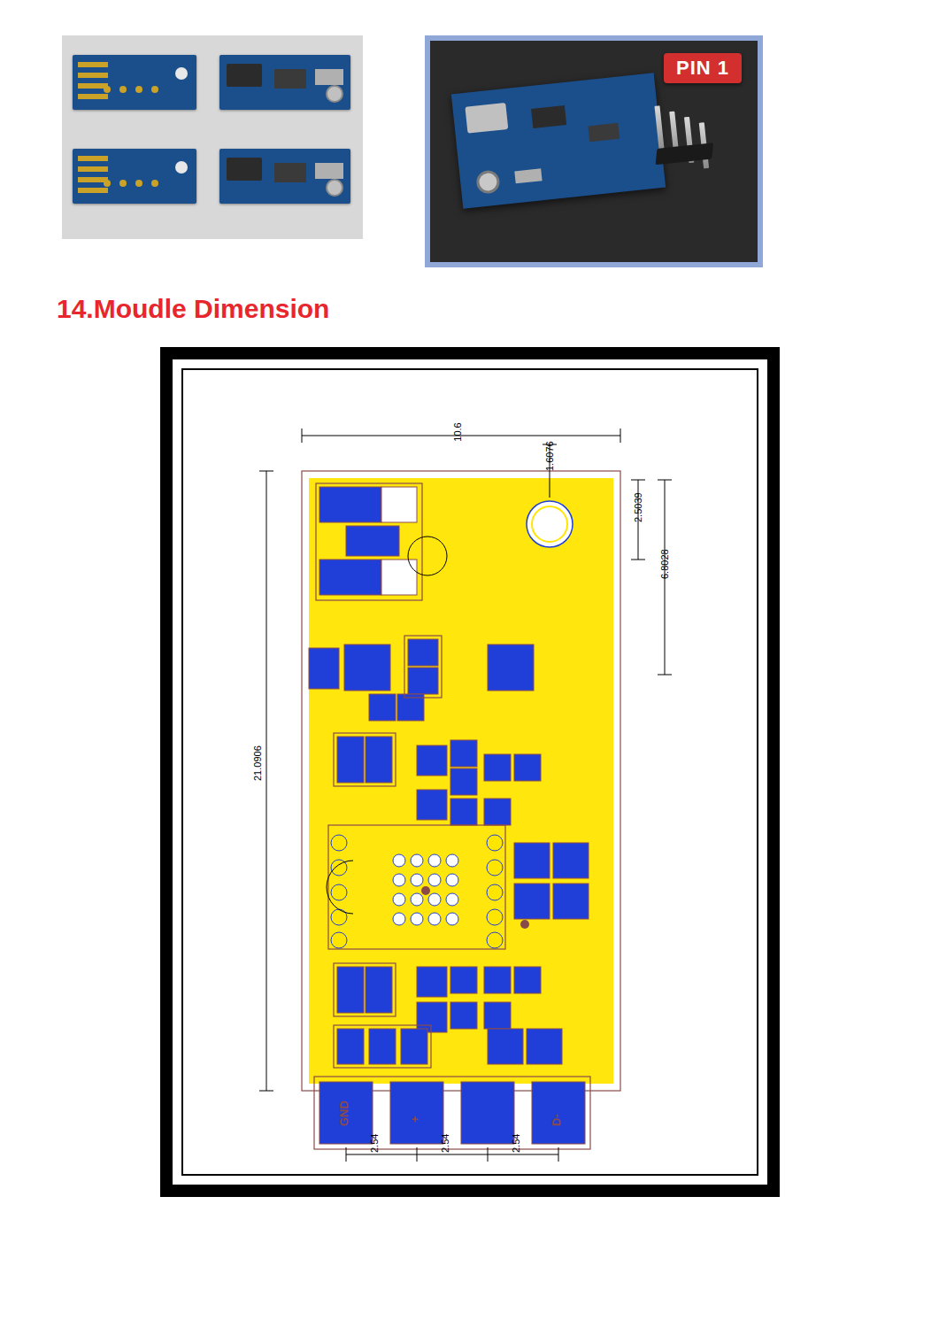PIN 1
14.Moudle Dimension
10.6 1.6076 2.5039 6.8028 21.0906 GND + D- 2.54 2.54 2.54